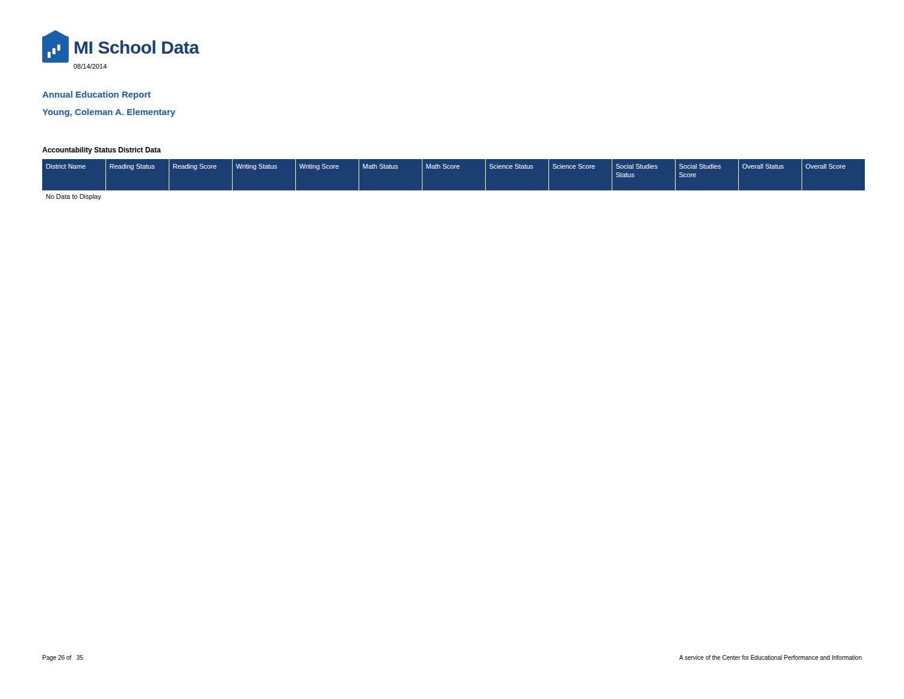MI School Data
08/14/2014
Annual Education Report
Young, Coleman A. Elementary
Accountability Status District Data
| District Name | Reading Status | Reading Score | Writing Status | Writing Score | Math Status | Math Score | Science Status | Science Score | Social Studies Status | Social Studies Score | Overall Status | Overall Score |
| --- | --- | --- | --- | --- | --- | --- | --- | --- | --- | --- | --- | --- |
| No Data to Display |
Page 26 of 35
A service of the Center for Educational Performance and Information